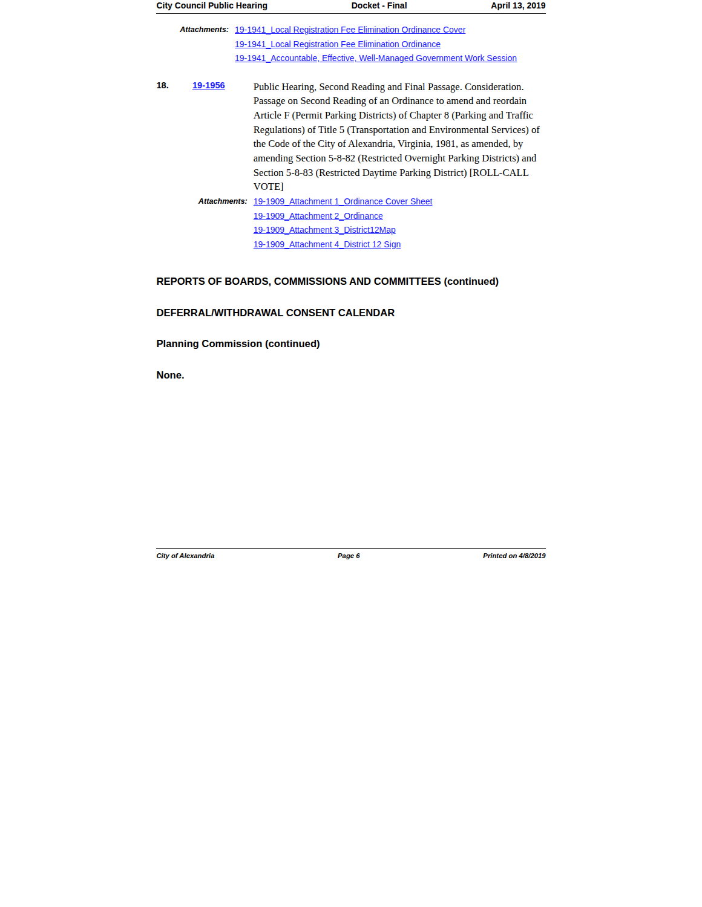City Council Public Hearing
Docket - Final
April 13, 2019
Attachments:
19-1941_Local Registration Fee Elimination Ordinance Cover 19-1941_Local Registration Fee Elimination Ordinance 19-1941_Accountable, Effective, Well-Managed Government Work Session
18.
19-1956
Public Hearing, Second Reading and Final Passage. Consideration. Passage on Second Reading of an Ordinance to amend and reordain Article F (Permit Parking Districts) of Chapter 8 (Parking and Traffic Regulations) of Title 5 (Transportation and Environmental Services) of the Code of the City of Alexandria, Virginia, 1981, as amended, by amending Section 5-8-82 (Restricted Overnight Parking Districts) and Section 5-8-83 (Restricted Daytime Parking District) [ROLL-CALL VOTE]
Attachments:
19-1909_Attachment 1_Ordinance Cover Sheet 19-1909_Attachment 2_Ordinance 19-1909_Attachment 3_District12Map 19-1909_Attachment 4_District 12 Sign
REPORTS OF BOARDS, COMMISSIONS AND COMMITTEES (continued)
DEFERRAL/WITHDRAWAL CONSENT CALENDAR
Planning Commission (continued)
None.
City of Alexandria
Page 6
Printed on 4/8/2019